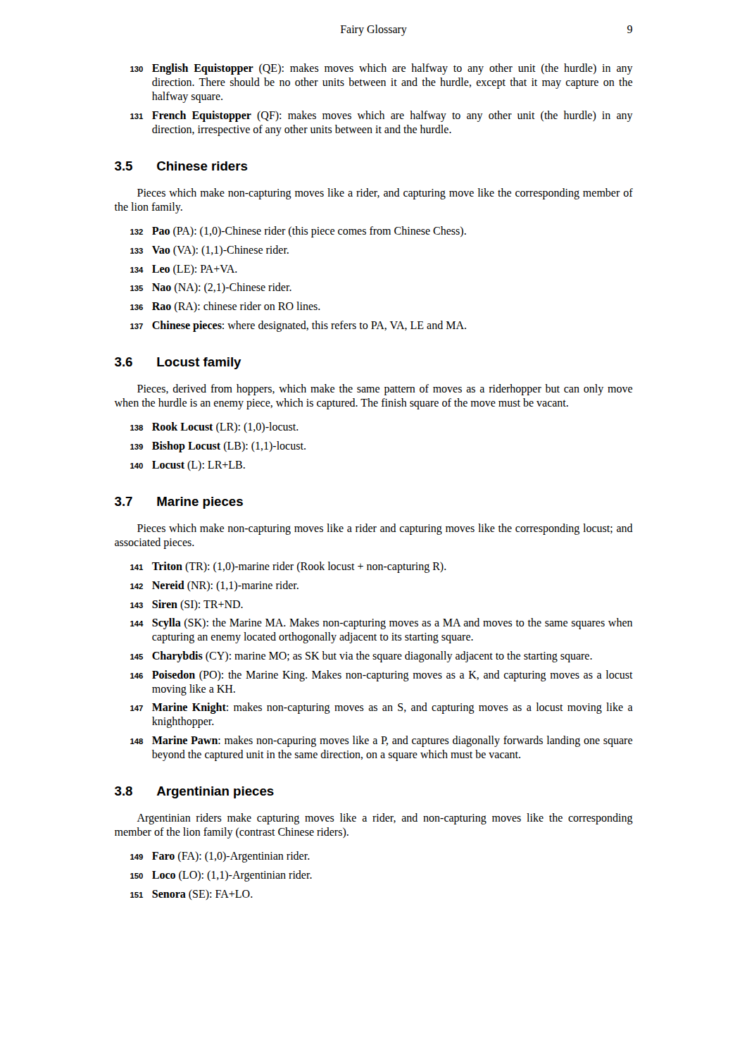Fairy Glossary 9
130
English Equistopper (QE): makes moves which are halfway to any other unit (the hurdle) in any direction. There should be no other units between it and the hurdle, except that it may capture on the halfway square.
131
French Equistopper (QF): makes moves which are halfway to any other unit (the hurdle) in any direction, irrespective of any other units between it and the hurdle.
3.5 Chinese riders
Pieces which make non-capturing moves like a rider, and capturing move like the corresponding member of the lion family.
132
Pao (PA): (1,0)-Chinese rider (this piece comes from Chinese Chess).
133
Vao (VA): (1,1)-Chinese rider.
134
Leo (LE): PA+VA.
135
Nao (NA): (2,1)-Chinese rider.
136
Rao (RA): chinese rider on RO lines.
137
Chinese pieces: where designated, this refers to PA, VA, LE and MA.
3.6 Locust family
Pieces, derived from hoppers, which make the same pattern of moves as a riderhopper but can only move when the hurdle is an enemy piece, which is captured. The finish square of the move must be vacant.
138
Rook Locust (LR): (1,0)-locust.
139
Bishop Locust (LB): (1,1)-locust.
140
Locust (L): LR+LB.
3.7 Marine pieces
Pieces which make non-capturing moves like a rider and capturing moves like the corresponding locust; and associated pieces.
141
Triton (TR): (1,0)-marine rider (Rook locust + non-capturing R).
142
Nereid (NR): (1,1)-marine rider.
143
Siren (SI): TR+ND.
144
Scylla (SK): the Marine MA. Makes non-capturing moves as a MA and moves to the same squares when capturing an enemy located orthogonally adjacent to its starting square.
145
Charybdis (CY): marine MO; as SK but via the square diagonally adjacent to the starting square.
146
Poisedon (PO): the Marine King. Makes non-capturing moves as a K, and capturing moves as a locust moving like a KH.
147
Marine Knight: makes non-capturing moves as an S, and capturing moves as a locust moving like a knighthopper.
148
Marine Pawn: makes non-capuring moves like a P, and captures diagonally forwards landing one square beyond the captured unit in the same direction, on a square which must be vacant.
3.8 Argentinian pieces
Argentinian riders make capturing moves like a rider, and non-capturing moves like the corresponding member of the lion family (contrast Chinese riders).
149
Faro (FA): (1,0)-Argentinian rider.
150
Loco (LO): (1,1)-Argentinian rider.
151
Senora (SE): FA+LO.